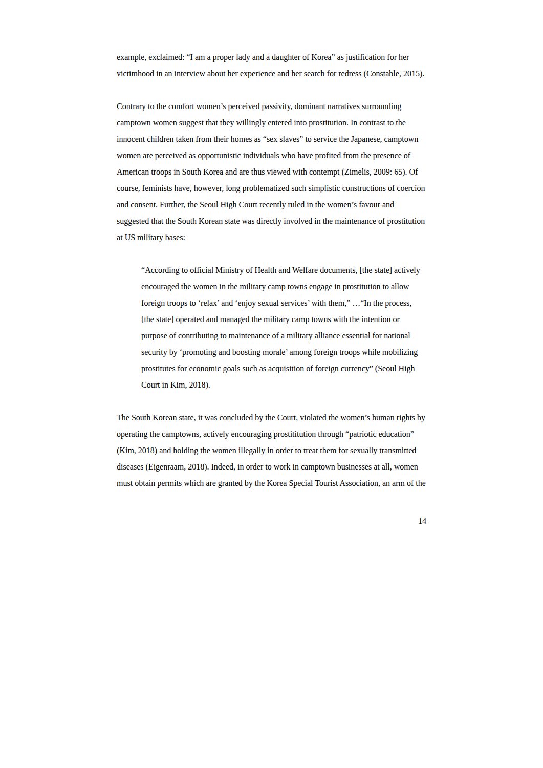example, exclaimed: “I am a proper lady and a daughter of Korea” as justification for her victimhood in an interview about her experience and her search for redress (Constable, 2015).
Contrary to the comfort women’s perceived passivity, dominant narratives surrounding camptown women suggest that they willingly entered into prostitution. In contrast to the innocent children taken from their homes as “sex slaves” to service the Japanese, camptown women are perceived as opportunistic individuals who have profited from the presence of American troops in South Korea and are thus viewed with contempt (Zimelis, 2009: 65). Of course, feminists have, however, long problematized such simplistic constructions of coercion and consent. Further, the Seoul High Court recently ruled in the women’s favour and suggested that the South Korean state was directly involved in the maintenance of prostitution at US military bases:
“According to official Ministry of Health and Welfare documents, [the state] actively encouraged the women in the military camp towns engage in prostitution to allow foreign troops to ‘relax’ and ‘enjoy sexual services’ with them,” …“In the process, [the state] operated and managed the military camp towns with the intention or purpose of contributing to maintenance of a military alliance essential for national security by ‘promoting and boosting morale’ among foreign troops while mobilizing prostitutes for economic goals such as acquisition of foreign currency” (Seoul High Court in Kim, 2018).
The South Korean state, it was concluded by the Court, violated the women’s human rights by operating the camptowns, actively encouraging prostititution through “patriotic education” (Kim, 2018) and holding the women illegally in order to treat them for sexually transmitted diseases (Eigenraam, 2018). Indeed, in order to work in camptown businesses at all, women must obtain permits which are granted by the Korea Special Tourist Association, an arm of the
14